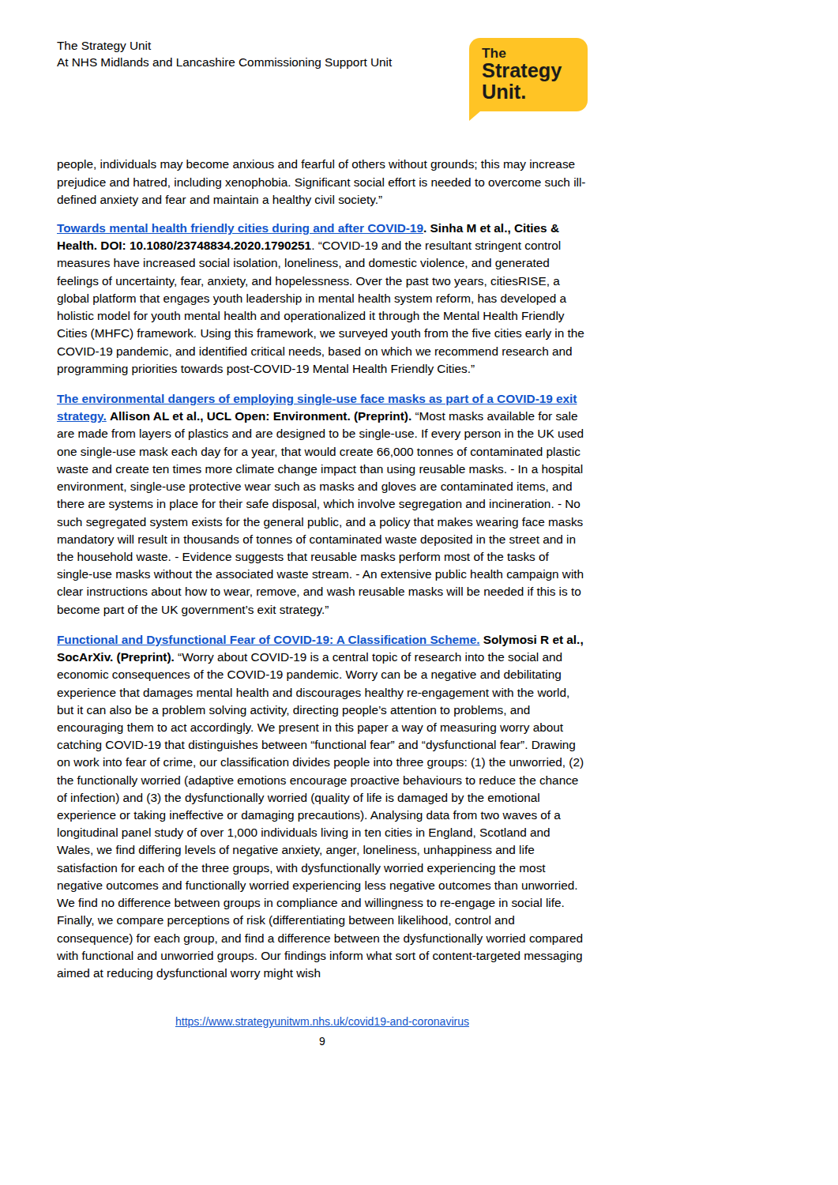The Strategy Unit
At NHS Midlands and Lancashire Commissioning Support Unit
The Strategy Unit.
people, individuals may become anxious and fearful of others without grounds; this may increase prejudice and hatred, including xenophobia. Significant social effort is needed to overcome such ill-defined anxiety and fear and maintain a healthy civil society.”
Towards mental health friendly cities during and after COVID-19. Sinha M et al., Cities & Health. DOI: 10.1080/23748834.2020.1790251. “COVID-19 and the resultant stringent control measures have increased social isolation, loneliness, and domestic violence, and generated feelings of uncertainty, fear, anxiety, and hopelessness. Over the past two years, citiesRISE, a global platform that engages youth leadership in mental health system reform, has developed a holistic model for youth mental health and operationalized it through the Mental Health Friendly Cities (MHFC) framework. Using this framework, we surveyed youth from the five cities early in the COVID-19 pandemic, and identified critical needs, based on which we recommend research and programming priorities towards post-COVID-19 Mental Health Friendly Cities.”
The environmental dangers of employing single-use face masks as part of a COVID-19 exit strategy. Allison AL et al., UCL Open: Environment. (Preprint). “Most masks available for sale are made from layers of plastics and are designed to be single-use. If every person in the UK used one single-use mask each day for a year, that would create 66,000 tonnes of contaminated plastic waste and create ten times more climate change impact than using reusable masks. - In a hospital environment, single-use protective wear such as masks and gloves are contaminated items, and there are systems in place for their safe disposal, which involve segregation and incineration. - No such segregated system exists for the general public, and a policy that makes wearing face masks mandatory will result in thousands of tonnes of contaminated waste deposited in the street and in the household waste. - Evidence suggests that reusable masks perform most of the tasks of single-use masks without the associated waste stream. - An extensive public health campaign with clear instructions about how to wear, remove, and wash reusable masks will be needed if this is to become part of the UK government’s exit strategy.”
Functional and Dysfunctional Fear of COVID-19: A Classification Scheme. Solymosi R et al., SocArXiv. (Preprint). “Worry about COVID-19 is a central topic of research into the social and economic consequences of the COVID-19 pandemic. Worry can be a negative and debilitating experience that damages mental health and discourages healthy re-engagement with the world, but it can also be a problem solving activity, directing people’s attention to problems, and encouraging them to act accordingly. We present in this paper a way of measuring worry about catching COVID-19 that distinguishes between “functional fear” and “dysfunctional fear”. Drawing on work into fear of crime, our classification divides people into three groups: (1) the unworried, (2) the functionally worried (adaptive emotions encourage proactive behaviours to reduce the chance of infection) and (3) the dysfunctionally worried (quality of life is damaged by the emotional experience or taking ineffective or damaging precautions). Analysing data from two waves of a longitudinal panel study of over 1,000 individuals living in ten cities in England, Scotland and Wales, we find differing levels of negative anxiety, anger, loneliness, unhappiness and life satisfaction for each of the three groups, with dysfunctionally worried experiencing the most negative outcomes and functionally worried experiencing less negative outcomes than unworried. We find no difference between groups in compliance and willingness to re-engage in social life. Finally, we compare perceptions of risk (differentiating between likelihood, control and consequence) for each group, and find a difference between the dysfunctionally worried compared with functional and unworried groups. Our findings inform what sort of content-targeted messaging aimed at reducing dysfunctional worry might wish
https://www.strategyunitwm.nhs.uk/covid19-and-coronavirus
9